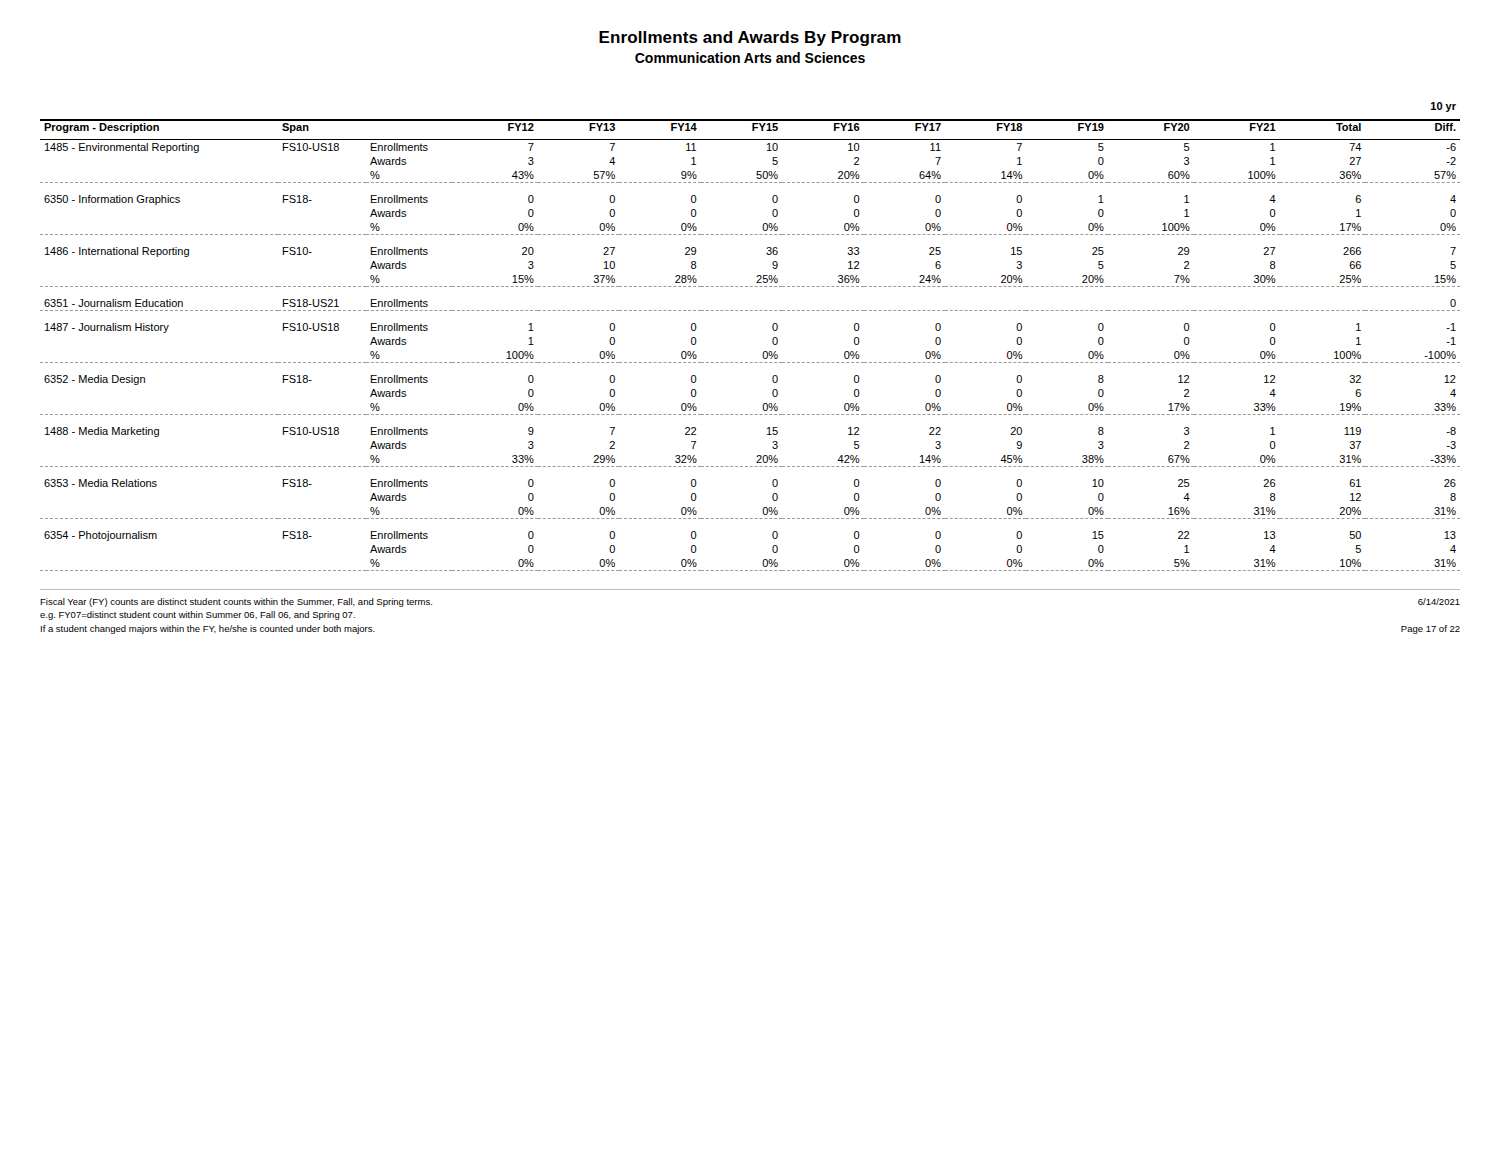Enrollments and Awards By Program
Communication Arts and Sciences
| | | | | | | | | | | | | | | 10 yr |
| --- | --- | --- | --- | --- | --- | --- | --- | --- | --- | --- | --- | --- | --- | --- |
| Program - Description | Span | | FY12 | FY13 | FY14 | FY15 | FY16 | FY17 | FY18 | FY19 | FY20 | FY21 | Total | Diff. |
| 1485 - Environmental Reporting | FS10-US18 | Enrollments | 7 | 7 | 11 | 10 | 10 | 11 | 7 | 5 | 5 | 1 | 74 | -6 |
| | | Awards | 3 | 4 | 1 | 5 | 2 | 7 | 1 | 0 | 3 | 1 | 27 | -2 |
| | | % | 43% | 57% | 9% | 50% | 20% | 64% | 14% | 0% | 60% | 100% | 36% | 57% |
| 6350 - Information Graphics | FS18- | Enrollments | 0 | 0 | 0 | 0 | 0 | 0 | 0 | 1 | 1 | 4 | 6 | 4 |
| | | Awards | 0 | 0 | 0 | 0 | 0 | 0 | 0 | 0 | 1 | 0 | 1 | 0 |
| | | % | 0% | 0% | 0% | 0% | 0% | 0% | 0% | 0% | 100% | 0% | 17% | 0% |
| 1486 - International Reporting | FS10- | Enrollments | 20 | 27 | 29 | 36 | 33 | 25 | 15 | 25 | 29 | 27 | 266 | 7 |
| | | Awards | 3 | 10 | 8 | 9 | 12 | 6 | 3 | 5 | 2 | 8 | 66 | 5 |
| | | % | 15% | 37% | 28% | 25% | 36% | 24% | 20% | 20% | 7% | 30% | 25% | 15% |
| 6351 - Journalism Education | FS18-US21 | Enrollments | | | | | | | | | | | | 0 |
| 1487 - Journalism History | FS10-US18 | Enrollments | 1 | 0 | 0 | 0 | 0 | 0 | 0 | 0 | 0 | 0 | 1 | -1 |
| | | Awards | 1 | 0 | 0 | 0 | 0 | 0 | 0 | 0 | 0 | 0 | 1 | -1 |
| | | % | 100% | 0% | 0% | 0% | 0% | 0% | 0% | 0% | 0% | 0% | 100% | -100% |
| 6352 - Media Design | FS18- | Enrollments | 0 | 0 | 0 | 0 | 0 | 0 | 0 | 8 | 12 | 12 | 32 | 12 |
| | | Awards | 0 | 0 | 0 | 0 | 0 | 0 | 0 | 0 | 2 | 4 | 6 | 4 |
| | | % | 0% | 0% | 0% | 0% | 0% | 0% | 0% | 0% | 17% | 33% | 19% | 33% |
| 1488 - Media Marketing | FS10-US18 | Enrollments | 9 | 7 | 22 | 15 | 12 | 22 | 20 | 8 | 3 | 1 | 119 | -8 |
| | | Awards | 3 | 2 | 7 | 3 | 5 | 3 | 9 | 3 | 2 | 0 | 37 | -3 |
| | | % | 33% | 29% | 32% | 20% | 42% | 14% | 45% | 38% | 67% | 0% | 31% | -33% |
| 6353 - Media Relations | FS18- | Enrollments | 0 | 0 | 0 | 0 | 0 | 0 | 0 | 10 | 25 | 26 | 61 | 26 |
| | | Awards | 0 | 0 | 0 | 0 | 0 | 0 | 0 | 0 | 4 | 8 | 12 | 8 |
| | | % | 0% | 0% | 0% | 0% | 0% | 0% | 0% | 0% | 16% | 31% | 20% | 31% |
| 6354 - Photojournalism | FS18- | Enrollments | 0 | 0 | 0 | 0 | 0 | 0 | 0 | 15 | 22 | 13 | 50 | 13 |
| | | Awards | 0 | 0 | 0 | 0 | 0 | 0 | 0 | 0 | 1 | 4 | 5 | 4 |
| | | % | 0% | 0% | 0% | 0% | 0% | 0% | 0% | 0% | 5% | 31% | 10% | 31% |
Fiscal Year (FY) counts are distinct student counts within the Summer, Fall, and Spring terms.
e.g. FY07=distinct student count within Summer 06, Fall 06, and Spring 07.
If a student changed majors within the FY, he/she is counted under both majors.
6/14/2021
Page 17 of 22